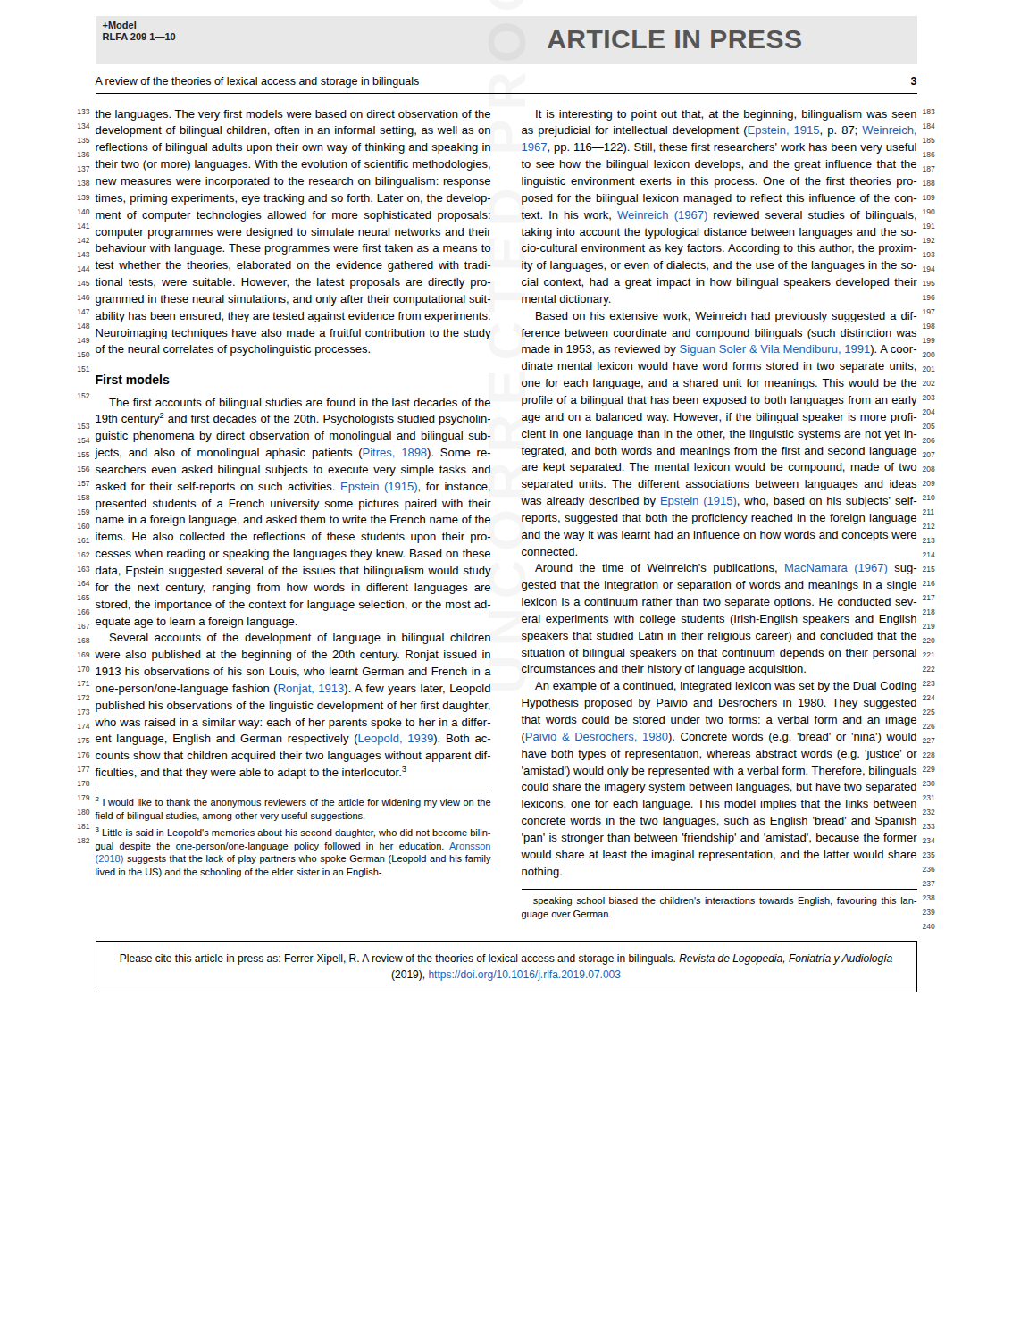UNCORRECTED PROOF
+Model
RLFA 209 1—10
ARTICLE IN PRESS
A review of the theories of lexical access and storage in bilinguals
3
133 134 135 136 137 138 139 140 141 142 143 144 145 146 147 148 149 150 151 152 153 154 155 156 157 158 159 160 161 162 163 164 165 166 167 168 169 170 171 172 173 174 175 176 177 178 179 180 181 182
the languages. The very first models were based on direct observation of the development of bilingual children, often in an informal setting, as well as on reflections of bilingual adults upon their own way of thinking and speaking in their two (or more) languages. With the evolution of scientific methodologies, new measures were incorporated to the research on bilingualism: response times, priming experiments, eye tracking and so forth. Later on, the development of computer technologies allowed for more sophisticated proposals: computer programmes were designed to simulate neural networks and their behaviour with language. These programmes were first taken as a means to test whether the theories, elaborated on the evidence gathered with traditional tests, were suitable. However, the latest proposals are directly programmed in these neural simulations, and only after their computational suitability has been ensured, they are tested against evidence from experiments. Neuroimaging techniques have also made a fruitful contribution to the study of the neural correlates of psycholinguistic processes.
First models
The first accounts of bilingual studies are found in the last decades of the 19th century2 and first decades of the 20th. Psychologists studied psycholinguistic phenomena by direct observation of monolingual and bilingual subjects, and also of monolingual aphasic patients (Pitres, 1898). Some researchers even asked bilingual subjects to execute very simple tasks and asked for their self-reports on such activities. Epstein (1915), for instance, presented students of a French university some pictures paired with their name in a foreign language, and asked them to write the French name of the items. He also collected the reflections of these students upon their processes when reading or speaking the languages they knew. Based on these data, Epstein suggested several of the issues that bilingualism would study for the next century, ranging from how words in different languages are stored, the importance of the context for language selection, or the most adequate age to learn a foreign language.
Several accounts of the development of language in bilingual children were also published at the beginning of the 20th century. Ronjat issued in 1913 his observations of his son Louis, who learnt German and French in a one-person/one-language fashion (Ronjat, 1913). A few years later, Leopold published his observations of the linguistic development of her first daughter, who was raised in a similar way: each of her parents spoke to her in a different language, English and German respectively (Leopold, 1939). Both accounts show that children acquired their two languages without apparent difficulties, and that they were able to adapt to the interlocutor.3
2 I would like to thank the anonymous reviewers of the article for widening my view on the field of bilingual studies, among other very useful suggestions.
3 Little is said in Leopold's memories about his second daughter, who did not become bilingual despite the one-person/one-language policy followed in her education. Aronsson (2018) suggests that the lack of play partners who spoke German (Leopold and his family lived in the US) and the schooling of the elder sister in an English-
183 184 185 186 187 188 189 190 191 192 193 194 195 196 197 198 199 200 201 202 203 204 205 206 207 208 209 210 211 212 213 214 215 216 217 218 219 220 221 222 223 224 225 226 227 228 229 230 231 232 233 234 235 236 237 238 239 240
It is interesting to point out that, at the beginning, bilingualism was seen as prejudicial for intellectual development (Epstein, 1915, p. 87; Weinreich, 1967, pp. 116—122). Still, these first researchers' work has been very useful to see how the bilingual lexicon develops, and the great influence that the linguistic environment exerts in this process. One of the first theories proposed for the bilingual lexicon managed to reflect this influence of the context. In his work, Weinreich (1967) reviewed several studies of bilinguals, taking into account the typological distance between languages and the socio-cultural environment as key factors. According to this author, the proximity of languages, or even of dialects, and the use of the languages in the social context, had a great impact in how bilingual speakers developed their mental dictionary.
Based on his extensive work, Weinreich had previously suggested a difference between coordinate and compound bilinguals (such distinction was made in 1953, as reviewed by Siguan Soler & Vila Mendiburu, 1991). A coordinate mental lexicon would have word forms stored in two separate units, one for each language, and a shared unit for meanings. This would be the profile of a bilingual that has been exposed to both languages from an early age and on a balanced way. However, if the bilingual speaker is more proficient in one language than in the other, the linguistic systems are not yet integrated, and both words and meanings from the first and second language are kept separated. The mental lexicon would be compound, made of two separated units. The different associations between languages and ideas was already described by Epstein (1915), who, based on his subjects' self-reports, suggested that both the proficiency reached in the foreign language and the way it was learnt had an influence on how words and concepts were connected.
Around the time of Weinreich's publications, MacNamara (1967) suggested that the integration or separation of words and meanings in a single lexicon is a continuum rather than two separate options. He conducted several experiments with college students (Irish-English speakers and English speakers that studied Latin in their religious career) and concluded that the situation of bilingual speakers on that continuum depends on their personal circumstances and their history of language acquisition.
An example of a continued, integrated lexicon was set by the Dual Coding Hypothesis proposed by Paivio and Desrochers in 1980. They suggested that words could be stored under two forms: a verbal form and an image (Paivio & Desrochers, 1980). Concrete words (e.g. 'bread' or 'niña') would have both types of representation, whereas abstract words (e.g. 'justice' or 'amistad') would only be represented with a verbal form. Therefore, bilinguals could share the imagery system between languages, but have two separated lexicons, one for each language. This model implies that the links between concrete words in the two languages, such as English 'bread' and Spanish 'pan' is stronger than between 'friendship' and 'amistad', because the former would share at least the imaginal representation, and the latter would share nothing.
speaking school biased the children's interactions towards English, favouring this language over German.
Please cite this article in press as: Ferrer-Xipell, R. A review of the theories of lexical access and storage in bilinguals. Revista de Logopedia, Foniatría y Audiología (2019), https://doi.org/10.1016/j.rlfa.2019.07.003